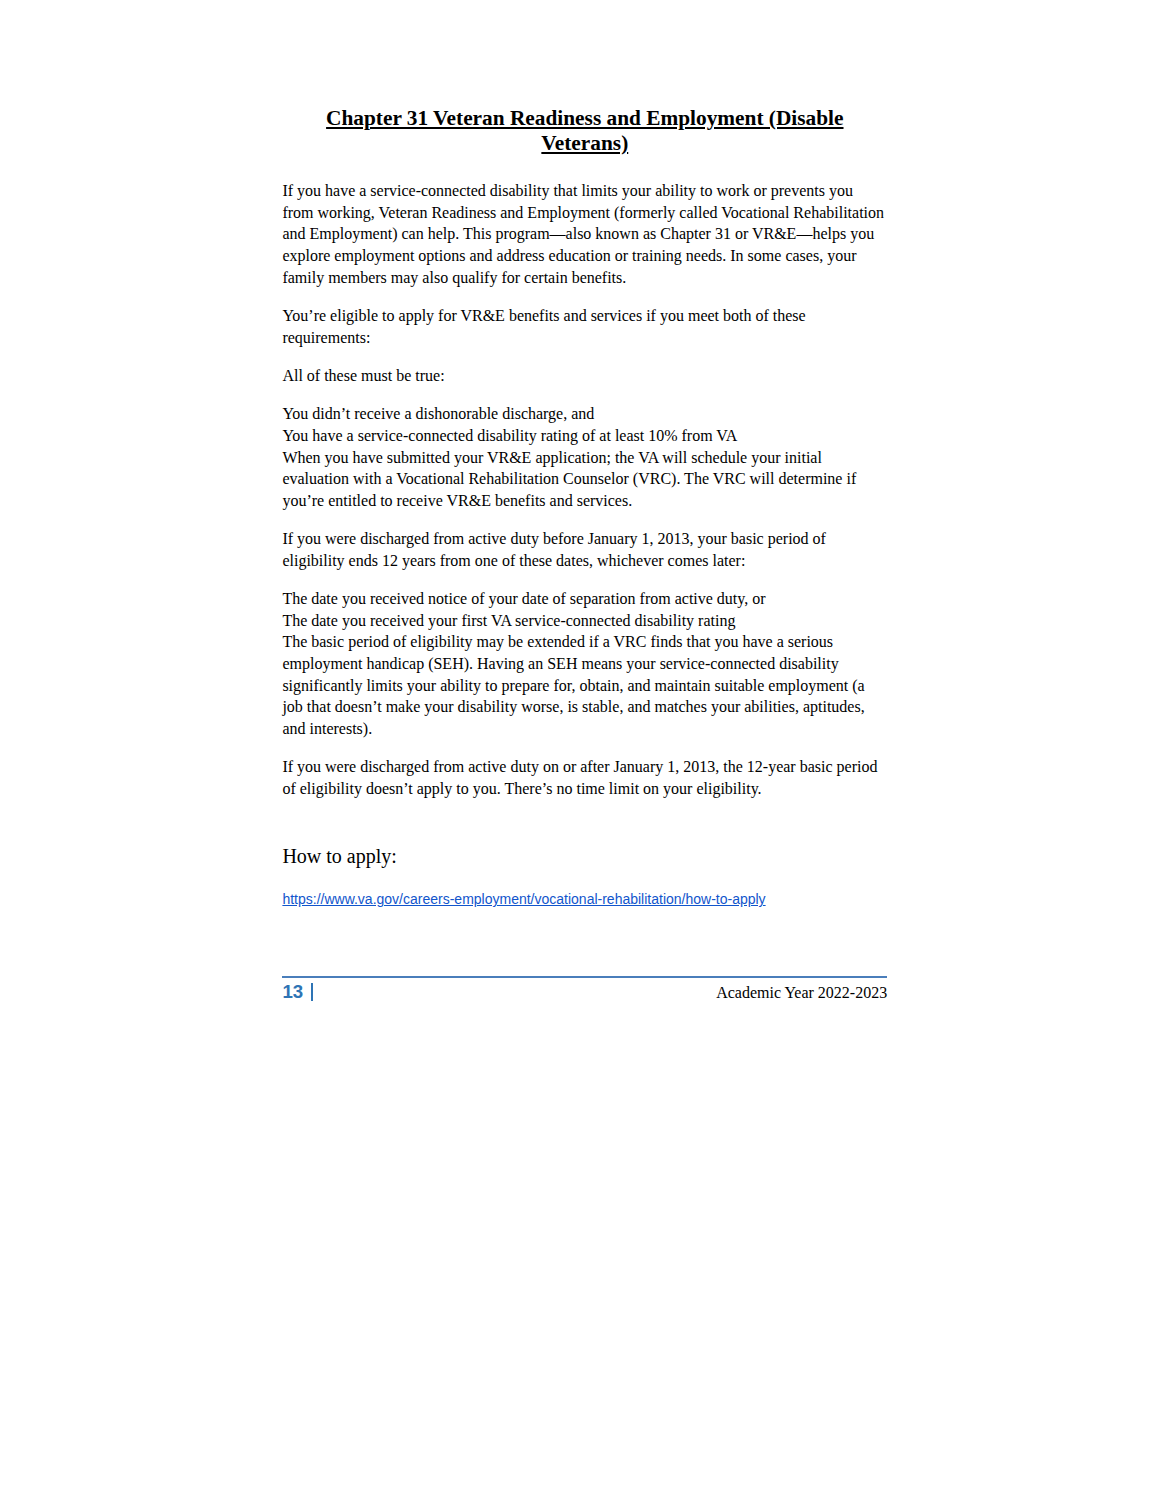Chapter 31 Veteran Readiness and Employment (Disable Veterans)
If you have a service-connected disability that limits your ability to work or prevents you from working, Veteran Readiness and Employment (formerly called Vocational Rehabilitation and Employment) can help. This program—also known as Chapter 31 or VR&E—helps you explore employment options and address education or training needs. In some cases, your family members may also qualify for certain benefits.
You’re eligible to apply for VR&E benefits and services if you meet both of these requirements:
All of these must be true:
You didn’t receive a dishonorable discharge, and
You have a service-connected disability rating of at least 10% from VA
When you have submitted your VR&E application; the VA will schedule your initial evaluation with a Vocational Rehabilitation Counselor (VRC). The VRC will determine if you’re entitled to receive VR&E benefits and services.
If you were discharged from active duty before January 1, 2013, your basic period of eligibility ends 12 years from one of these dates, whichever comes later:
The date you received notice of your date of separation from active duty, or
The date you received your first VA service-connected disability rating
The basic period of eligibility may be extended if a VRC finds that you have a serious employment handicap (SEH). Having an SEH means your service-connected disability significantly limits your ability to prepare for, obtain, and maintain suitable employment (a job that doesn’t make your disability worse, is stable, and matches your abilities, aptitudes, and interests).
If you were discharged from active duty on or after January 1, 2013, the 12-year basic period of eligibility doesn’t apply to you. There’s no time limit on your eligibility.
How to apply:
https://www.va.gov/careers-employment/vocational-rehabilitation/how-to-apply
13 Academic Year 2022-2023